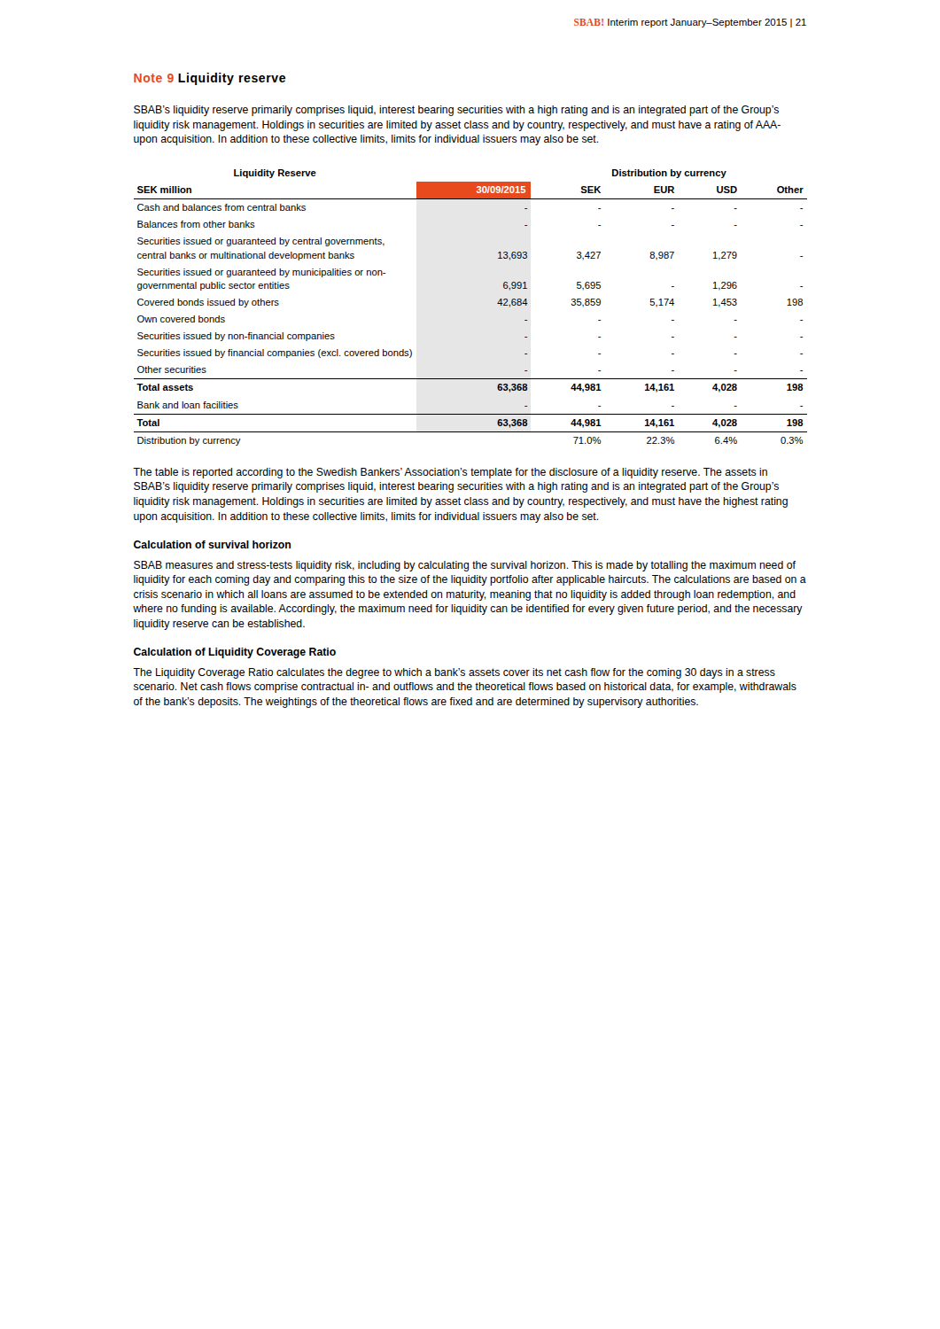SBAB! Interim report January–September 2015 | 21
Note 9 Liquidity reserve
SBAB’s liquidity reserve primarily comprises liquid, interest bearing securities with a high rating and is an integrated part of the Group’s liquidity risk management. Holdings in securities are limited by asset class and by country, respectively, and must have a rating of AAA- upon acquisition. In addition to these collective limits, limits for individual issuers may also be set.
| Liquidity Reserve | | Distribution by currency |
| --- | --- | --- |
| SEK million | 30/09/2015 | SEK | EUR | USD | Other |
| Cash and balances from central banks | - | - | - | - | - |
| Balances from other banks | - | - | - | - | - |
| Securities issued or guaranteed by central governments, central banks or multinational development banks | 13,693 | 3,427 | 8,987 | 1,279 | - |
| Securities issued or guaranteed by municipalities or non-governmental public sector entities | 6,991 | 5,695 | - | 1,296 | - |
| Covered bonds issued by others | 42,684 | 35,859 | 5,174 | 1,453 | 198 |
| Own covered bonds | - | - | - | - | - |
| Securities issued by non-financial companies | - | - | - | - | - |
| Securities issued by financial companies (excl. covered bonds) | - | - | - | - | - |
| Other securities | - | - | - | - | - |
| Total assets | 63,368 | 44,981 | 14,161 | 4,028 | 198 |
| Bank and loan facilities | - | - | - | - | - |
| Total | 63,368 | 44,981 | 14,161 | 4,028 | 198 |
| Distribution by currency | | 71.0% | 22.3% | 6.4% | 0.3% |
The table is reported according to the Swedish Bankers’ Association’s template for the disclosure of a liquidity reserve. The assets in SBAB’s liquidity reserve primarily comprises liquid, interest bearing securities with a high rating and is an integrated part of the Group’s liquidity risk management. Holdings in securities are limited by asset class and by country, respectively, and must have the highest rating upon acquisition. In addition to these collective limits, limits for individual issuers may also be set.
Calculation of survival horizon
SBAB measures and stress-tests liquidity risk, including by calculating the survival horizon. This is made by totalling the maximum need of liquidity for each coming day and comparing this to the size of the liquidity portfolio after applicable haircuts. The calculations are based on a crisis scenario in which all loans are assumed to be extended on maturity, meaning that no liquidity is added through loan redemption, and where no funding is available. Accordingly, the maximum need for liquidity can be identified for every given future period, and the necessary liquidity reserve can be established.
Calculation of Liquidity Coverage Ratio
The Liquidity Coverage Ratio calculates the degree to which a bank’s assets cover its net cash flow for the coming 30 days in a stress scenario. Net cash flows comprise contractual in- and outflows and the theoretical flows based on historical data, for example, withdrawals of the bank’s deposits. The weightings of the theoretical flows are fixed and are determined by supervisory authorities.